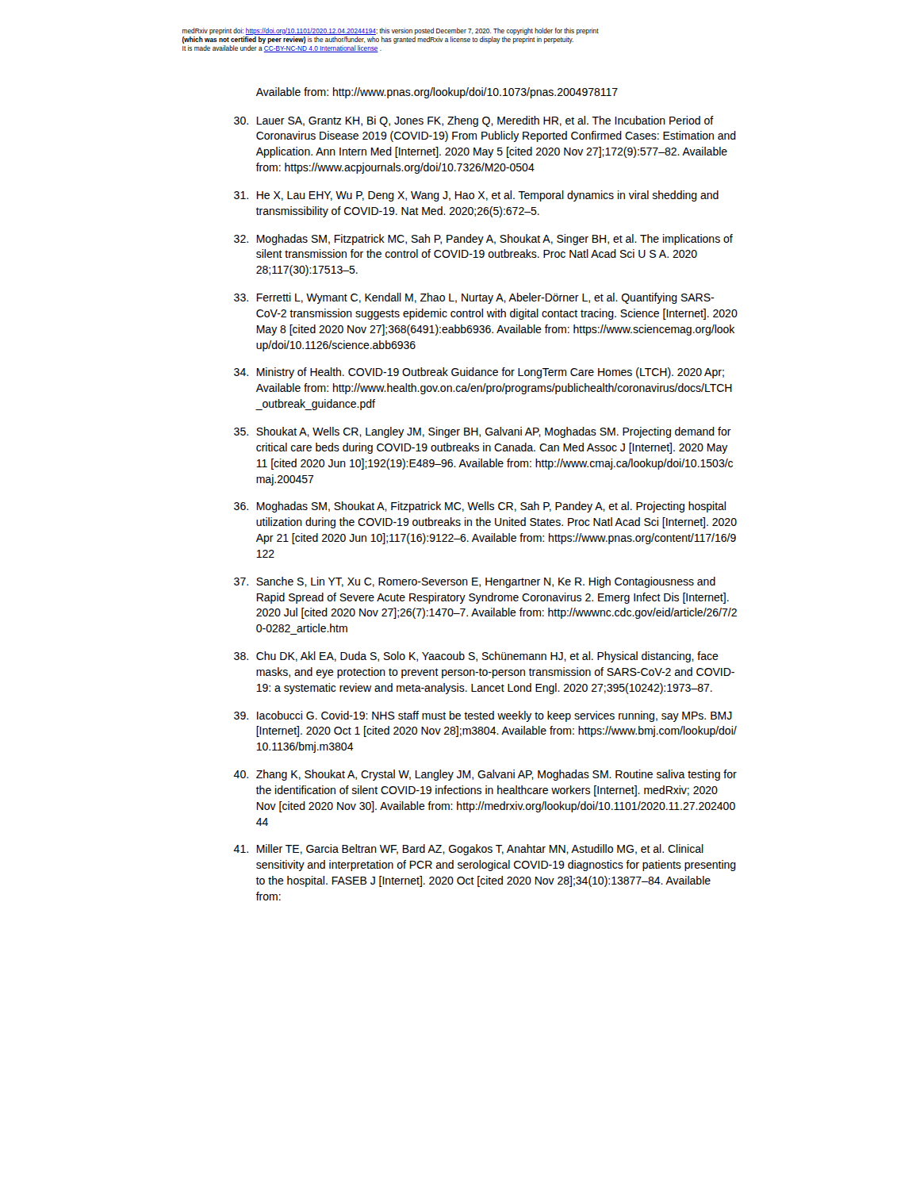medRxiv preprint doi: https://doi.org/10.1101/2020.12.04.20244194; this version posted December 7, 2020. The copyright holder for this preprint
(which was not certified by peer review) is the author/funder, who has granted medRxiv a license to display the preprint in perpetuity.
It is made available under a CC-BY-NC-ND 4.0 International license .
Available from: http://www.pnas.org/lookup/doi/10.1073/pnas.2004978117
30. Lauer SA, Grantz KH, Bi Q, Jones FK, Zheng Q, Meredith HR, et al. The Incubation Period of Coronavirus Disease 2019 (COVID-19) From Publicly Reported Confirmed Cases: Estimation and Application. Ann Intern Med [Internet]. 2020 May 5 [cited 2020 Nov 27];172(9):577–82. Available from: https://www.acpjournals.org/doi/10.7326/M20-0504
31. He X, Lau EHY, Wu P, Deng X, Wang J, Hao X, et al. Temporal dynamics in viral shedding and transmissibility of COVID-19. Nat Med. 2020;26(5):672–5.
32. Moghadas SM, Fitzpatrick MC, Sah P, Pandey A, Shoukat A, Singer BH, et al. The implications of silent transmission for the control of COVID-19 outbreaks. Proc Natl Acad Sci U S A. 2020 28;117(30):17513–5.
33. Ferretti L, Wymant C, Kendall M, Zhao L, Nurtay A, Abeler-Dörner L, et al. Quantifying SARS-CoV-2 transmission suggests epidemic control with digital contact tracing. Science [Internet]. 2020 May 8 [cited 2020 Nov 27];368(6491):eabb6936. Available from: https://www.sciencemag.org/lookup/doi/10.1126/science.abb6936
34. Ministry of Health. COVID-19 Outbreak Guidance for LongTerm Care Homes (LTCH). 2020 Apr; Available from: http://www.health.gov.on.ca/en/pro/programs/publichealth/coronavirus/docs/LTCH_outbreak_guidance.pdf
35. Shoukat A, Wells CR, Langley JM, Singer BH, Galvani AP, Moghadas SM. Projecting demand for critical care beds during COVID-19 outbreaks in Canada. Can Med Assoc J [Internet]. 2020 May 11 [cited 2020 Jun 10];192(19):E489–96. Available from: http://www.cmaj.ca/lookup/doi/10.1503/cmaj.200457
36. Moghadas SM, Shoukat A, Fitzpatrick MC, Wells CR, Sah P, Pandey A, et al. Projecting hospital utilization during the COVID-19 outbreaks in the United States. Proc Natl Acad Sci [Internet]. 2020 Apr 21 [cited 2020 Jun 10];117(16):9122–6. Available from: https://www.pnas.org/content/117/16/9122
37. Sanche S, Lin YT, Xu C, Romero-Severson E, Hengartner N, Ke R. High Contagiousness and Rapid Spread of Severe Acute Respiratory Syndrome Coronavirus 2. Emerg Infect Dis [Internet]. 2020 Jul [cited 2020 Nov 27];26(7):1470–7. Available from: http://wwwnc.cdc.gov/eid/article/26/7/20-0282_article.htm
38. Chu DK, Akl EA, Duda S, Solo K, Yaacoub S, Schünemann HJ, et al. Physical distancing, face masks, and eye protection to prevent person-to-person transmission of SARS-CoV-2 and COVID-19: a systematic review and meta-analysis. Lancet Lond Engl. 2020 27;395(10242):1973–87.
39. Iacobucci G. Covid-19: NHS staff must be tested weekly to keep services running, say MPs. BMJ [Internet]. 2020 Oct 1 [cited 2020 Nov 28];m3804. Available from: https://www.bmj.com/lookup/doi/10.1136/bmj.m3804
40. Zhang K, Shoukat A, Crystal W, Langley JM, Galvani AP, Moghadas SM. Routine saliva testing for the identification of silent COVID-19 infections in healthcare workers [Internet]. medRxiv; 2020 Nov [cited 2020 Nov 30]. Available from: http://medrxiv.org/lookup/doi/10.1101/2020.11.27.20240044
41. Miller TE, Garcia Beltran WF, Bard AZ, Gogakos T, Anahtar MN, Astudillo MG, et al. Clinical sensitivity and interpretation of PCR and serological COVID-19 diagnostics for patients presenting to the hospital. FASEB J [Internet]. 2020 Oct [cited 2020 Nov 28];34(10):13877–84. Available from: